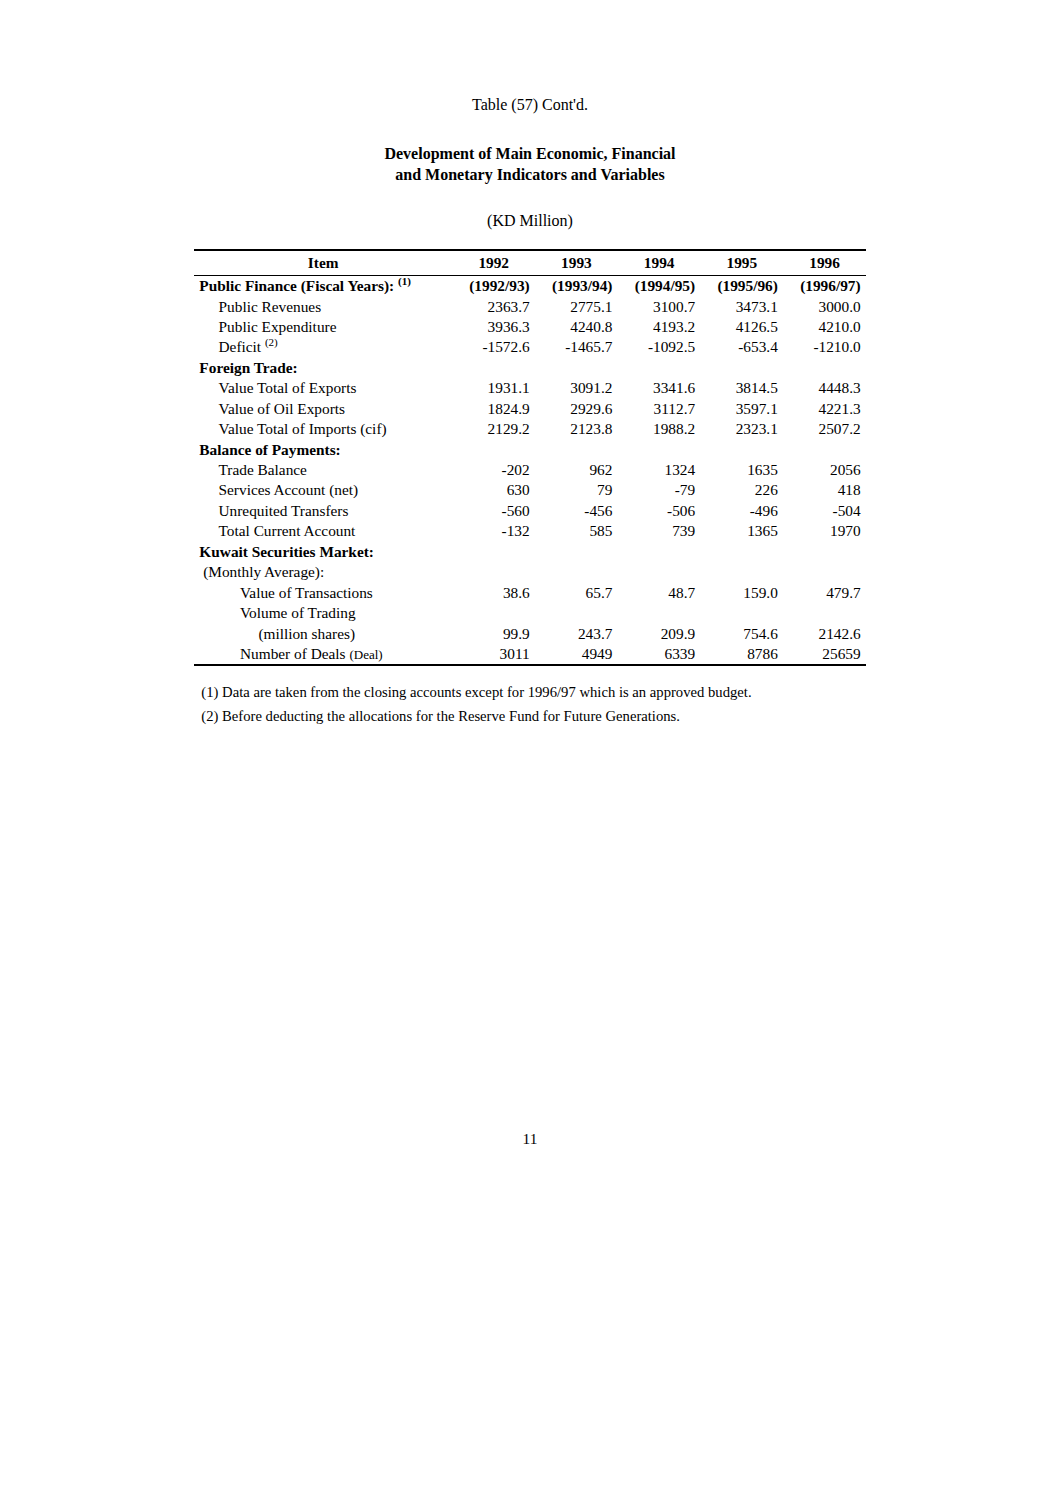Table (57) Cont'd.
Development of Main Economic, Financial
and Monetary Indicators and Variables
(KD Million)
| Item | 1992 | 1993 | 1994 | 1995 | 1996 |
| --- | --- | --- | --- | --- | --- |
| Public Finance (Fiscal Years): (1) | (1992/93) | (1993/94) | (1994/95) | (1995/96) | (1996/97) |
| Public Revenues | 2363.7 | 2775.1 | 3100.7 | 3473.1 | 3000.0 |
| Public Expenditure | 3936.3 | 4240.8 | 4193.2 | 4126.5 | 4210.0 |
| Deficit (2) | -1572.6 | -1465.7 | -1092.5 | -653.4 | -1210.0 |
| Foreign Trade: | |
| Value Total of Exports | 1931.1 | 3091.2 | 3341.6 | 3814.5 | 4448.3 |
| Value of Oil Exports | 1824.9 | 2929.6 | 3112.7 | 3597.1 | 4221.3 |
| Value Total of Imports (cif) | 2129.2 | 2123.8 | 1988.2 | 2323.1 | 2507.2 |
| Balance of Payments: | |
| Trade Balance | -202 | 962 | 1324 | 1635 | 2056 |
| Services Account (net) | 630 | 79 | -79 | 226 | 418 |
| Unrequited Transfers | -560 | -456 | -506 | -496 | -504 |
| Total Current Account | -132 | 585 | 739 | 1365 | 1970 |
| Kuwait Securities Market: | |
| (Monthly Average): | |
| Value of Transactions | 38.6 | 65.7 | 48.7 | 159.0 | 479.7 |
| Volume of Trading | |
| (million shares) | 99.9 | 243.7 | 209.9 | 754.6 | 2142.6 |
| Number of Deals (Deal) | 3011 | 4949 | 6339 | 8786 | 25659 |
(1) Data are taken from the closing accounts except for 1996/97 which is an approved budget.
(2) Before deducting the allocations for the Reserve Fund for Future Generations.
11